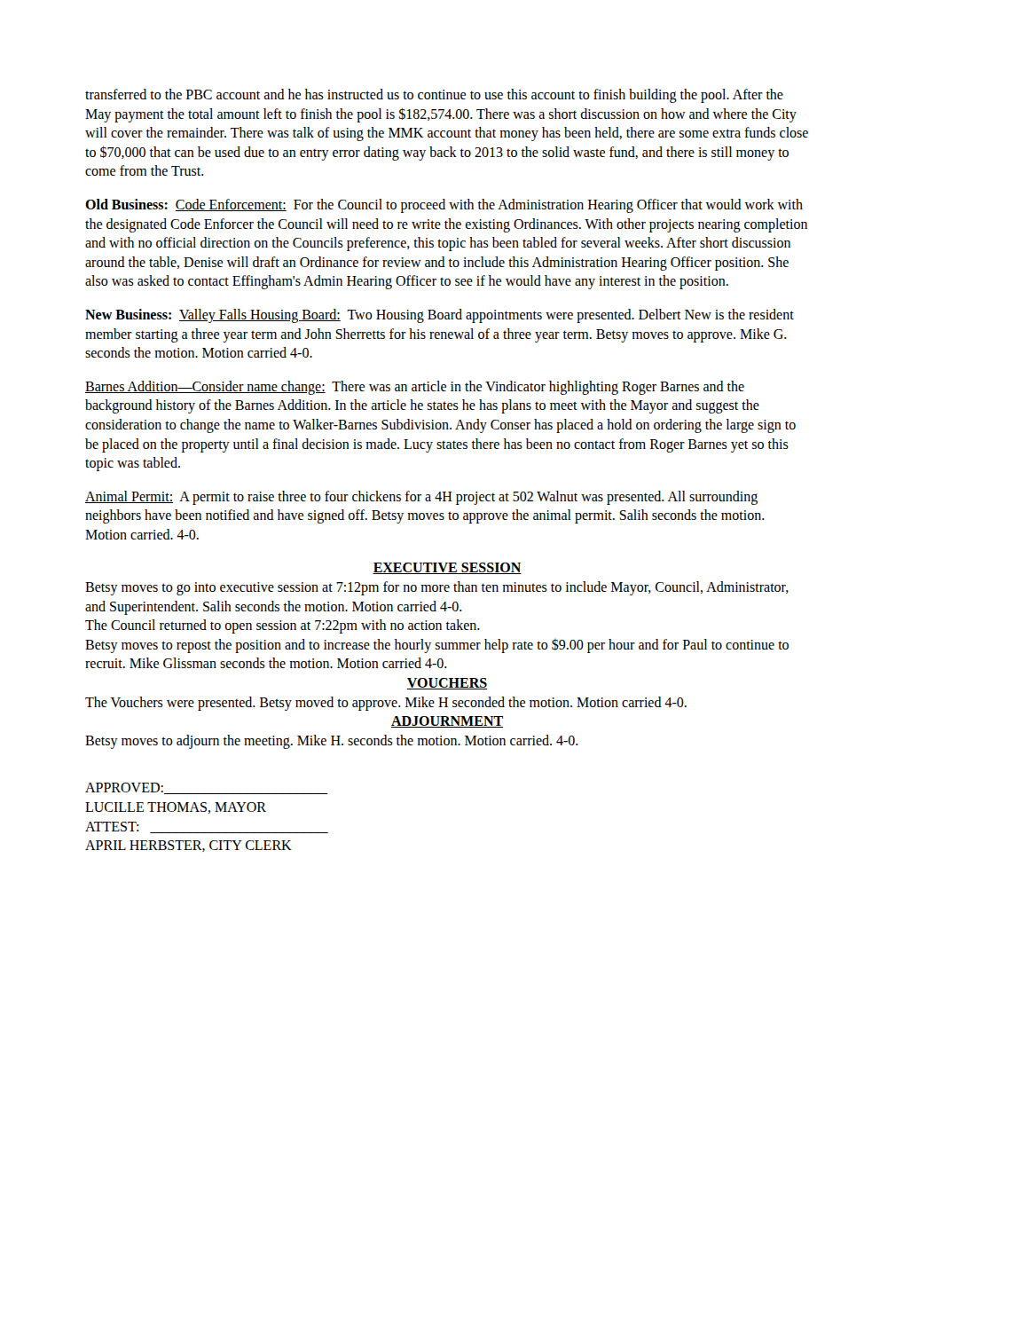transferred to the PBC account and he has instructed us to continue to use this account to finish building the pool. After the May payment the total amount left to finish the pool is $182,574.00. There was a short discussion on how and where the City will cover the remainder. There was talk of using the MMK account that money has been held, there are some extra funds close to $70,000 that can be used due to an entry error dating way back to 2013 to the solid waste fund, and there is still money to come from the Trust.
Old Business: Code Enforcement: For the Council to proceed with the Administration Hearing Officer that would work with the designated Code Enforcer the Council will need to re write the existing Ordinances. With other projects nearing completion and with no official direction on the Councils preference, this topic has been tabled for several weeks. After short discussion around the table, Denise will draft an Ordinance for review and to include this Administration Hearing Officer position. She also was asked to contact Effingham's Admin Hearing Officer to see if he would have any interest in the position.
New Business: Valley Falls Housing Board: Two Housing Board appointments were presented. Delbert New is the resident member starting a three year term and John Sherretts for his renewal of a three year term. Betsy moves to approve. Mike G. seconds the motion. Motion carried 4-0.
Barnes Addition—Consider name change: There was an article in the Vindicator highlighting Roger Barnes and the background history of the Barnes Addition. In the article he states he has plans to meet with the Mayor and suggest the consideration to change the name to Walker-Barnes Subdivision. Andy Conser has placed a hold on ordering the large sign to be placed on the property until a final decision is made. Lucy states there has been no contact from Roger Barnes yet so this topic was tabled.
Animal Permit: A permit to raise three to four chickens for a 4H project at 502 Walnut was presented. All surrounding neighbors have been notified and have signed off. Betsy moves to approve the animal permit. Salih seconds the motion. Motion carried. 4-0.
EXECUTIVE SESSION
Betsy moves to go into executive session at 7:12pm for no more than ten minutes to include Mayor, Council, Administrator, and Superintendent. Salih seconds the motion. Motion carried 4-0.
The Council returned to open session at 7:22pm with no action taken.
Betsy moves to repost the position and to increase the hourly summer help rate to $9.00 per hour and for Paul to continue to recruit. Mike Glissman seconds the motion. Motion carried 4-0.
VOUCHERS
The Vouchers were presented. Betsy moved to approve. Mike H seconded the motion. Motion carried 4-0.
ADJOURNMENT
Betsy moves to adjourn the meeting. Mike H. seconds the motion. Motion carried. 4-0.
APPROVED:_______________________
LUCILLE THOMAS, MAYOR
ATTEST: _________________________
APRIL HERBSTER, CITY CLERK